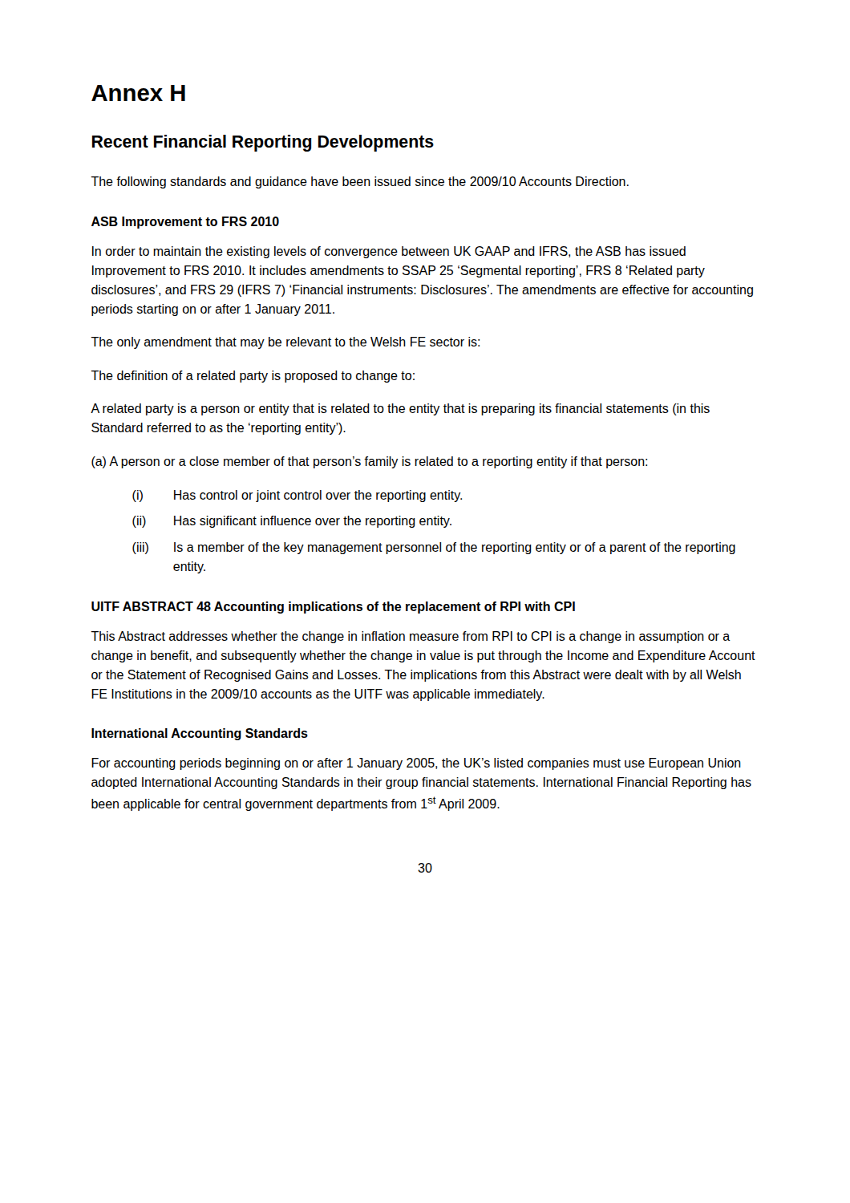Annex H
Recent Financial Reporting Developments
The following standards and guidance have been issued since the 2009/10 Accounts Direction.
ASB Improvement to FRS 2010
In order to maintain the existing levels of convergence between UK GAAP and IFRS, the ASB has issued Improvement to FRS 2010. It includes amendments to SSAP 25 ‘Segmental reporting’, FRS 8 ‘Related party disclosures’, and FRS 29 (IFRS 7) ‘Financial instruments: Disclosures’. The amendments are effective for accounting periods starting on or after 1 January 2011.
The only amendment that may be relevant to the Welsh FE sector is:
The definition of a related party is proposed to change to:
A related party is a person or entity that is related to the entity that is preparing its financial statements (in this Standard referred to as the ‘reporting entity’).
(a) A person or a close member of that person’s family is related to a reporting entity if that person:
(i) Has control or joint control over the reporting entity.
(ii) Has significant influence over the reporting entity.
(iii) Is a member of the key management personnel of the reporting entity or of a parent of the reporting entity.
UITF ABSTRACT 48 Accounting implications of the replacement of RPI with CPI
This Abstract addresses whether the change in inflation measure from RPI to CPI is a change in assumption or a change in benefit, and subsequently whether the change in value is put through the Income and Expenditure Account or the Statement of Recognised Gains and Losses. The implications from this Abstract were dealt with by all Welsh FE Institutions in the 2009/10 accounts as the UITF was applicable immediately.
International Accounting Standards
For accounting periods beginning on or after 1 January 2005, the UK’s listed companies must use European Union adopted International Accounting Standards in their group financial statements. International Financial Reporting has been applicable for central government departments from 1st April 2009.
30